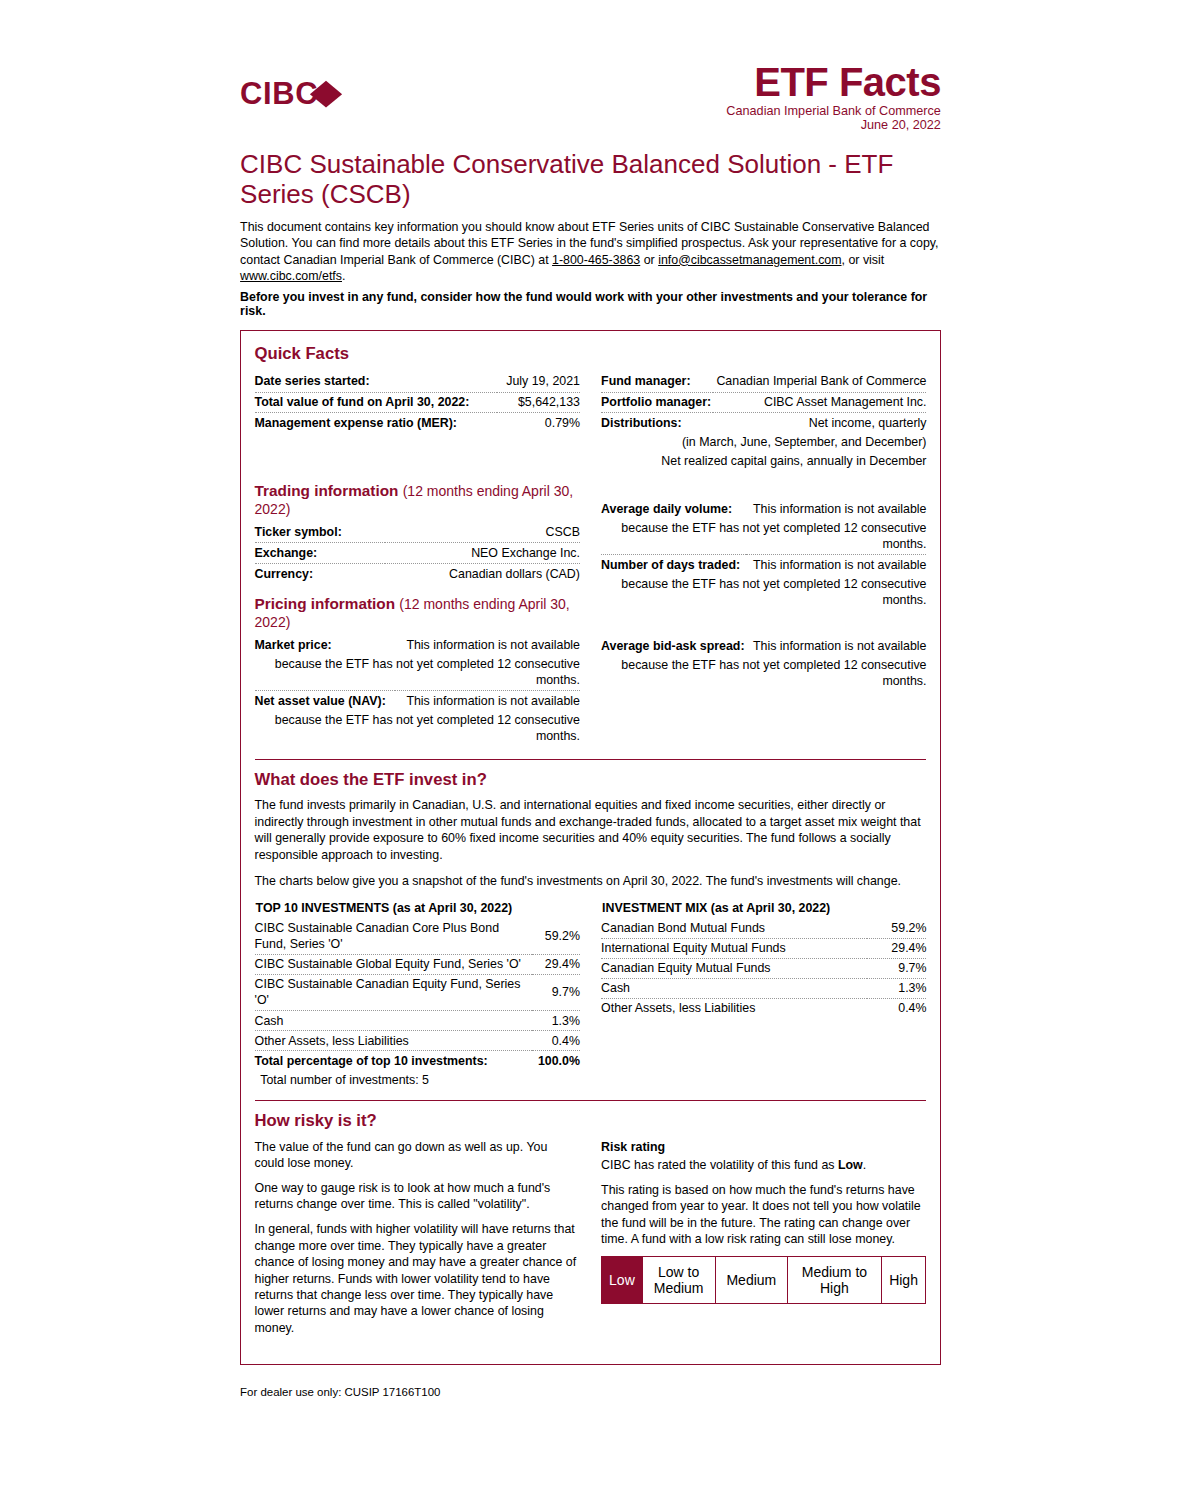CIBC
ETF Facts
Canadian Imperial Bank of Commerce
June 20, 2022
CIBC Sustainable Conservative Balanced Solution - ETF Series (CSCB)
This document contains key information you should know about ETF Series units of CIBC Sustainable Conservative Balanced Solution. You can find more details about this ETF Series in the fund's simplified prospectus. Ask your representative for a copy, contact Canadian Imperial Bank of Commerce (CIBC) at 1-800-465-3863 or info@cibcassetmanagement.com, or visit www.cibc.com/etfs.
Before you invest in any fund, consider how the fund would work with your other investments and your tolerance for risk.
Quick Facts
| Date series started: | July 19, 2021 |
| Total value of fund on April 30, 2022: | $5,642,133 |
| Management expense ratio (MER): | 0.79% |
| Fund manager: | Canadian Imperial Bank of Commerce |
| Portfolio manager: | CIBC Asset Management Inc. |
| Distributions: | Net income, quarterly |
| (in March, June, September, and December) |
| Net realized capital gains, annually in December |
Trading information (12 months ending April 30, 2022)
| Ticker symbol: | CSCB |
| Exchange: | NEO Exchange Inc. |
| Currency: | Canadian dollars (CAD) |
Pricing information (12 months ending April 30, 2022)
| Market price: | This information is not available |
| because the ETF has not yet completed 12 consecutive months. |
| Net asset value (NAV): | This information is not available |
| because the ETF has not yet completed 12 consecutive months. |
| Average daily volume: | This information is not available |
| because the ETF has not yet completed 12 consecutive months. |
| Number of days traded: | This information is not available |
| because the ETF has not yet completed 12 consecutive months. |
| Average bid-ask spread: | This information is not available |
| because the ETF has not yet completed 12 consecutive months. |
What does the ETF invest in?
The fund invests primarily in Canadian, U.S. and international equities and fixed income securities, either directly or indirectly through investment in other mutual funds and exchange-traded funds, allocated to a target asset mix weight that will generally provide exposure to 60% fixed income securities and 40% equity securities. The fund follows a socially responsible approach to investing.
The charts below give you a snapshot of the fund's investments on April 30, 2022. The fund's investments will change.
| TOP 10 INVESTMENTS (as at April 30, 2022) |
| --- |
| CIBC Sustainable Canadian Core Plus Bond Fund, Series 'O' | 59.2% |
| CIBC Sustainable Global Equity Fund, Series 'O' | 29.4% |
| CIBC Sustainable Canadian Equity Fund, Series 'O' | 9.7% |
| Cash | 1.3% |
| Other Assets, less Liabilities | 0.4% |
| Total percentage of top 10 investments: | 100.0% |
Total number of investments: 5
| INVESTMENT MIX (as at April 30, 2022) |
| --- |
| Canadian Bond Mutual Funds | 59.2% |
| International Equity Mutual Funds | 29.4% |
| Canadian Equity Mutual Funds | 9.7% |
| Cash | 1.3% |
| Other Assets, less Liabilities | 0.4% |
How risky is it?
The value of the fund can go down as well as up. You could lose money.
One way to gauge risk is to look at how much a fund's returns change over time. This is called "volatility".
In general, funds with higher volatility will have returns that change more over time. They typically have a greater chance of losing money and may have a greater chance of higher returns. Funds with lower volatility tend to have returns that change less over time. They typically have lower returns and may have a lower chance of losing money.
Risk rating
CIBC has rated the volatility of this fund as Low.
This rating is based on how much the fund's returns have changed from year to year. It does not tell you how volatile the fund will be in the future. The rating can change over time. A fund with a low risk rating can still lose money.
| Low | Low to Medium | Medium | Medium to High | High |
For dealer use only: CUSIP 17166T100